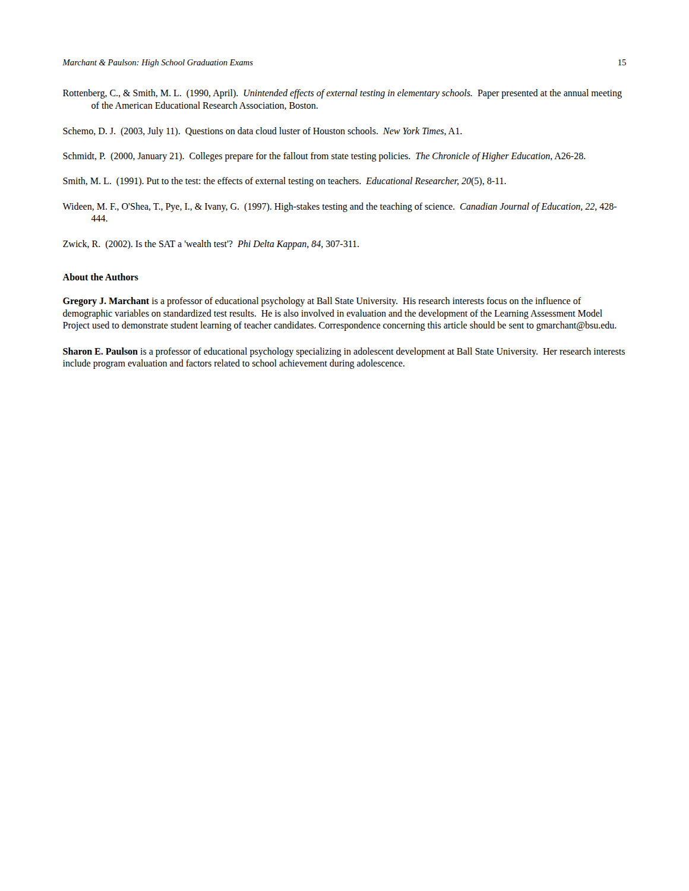Marchant & Paulson: High School Graduation Exams 15
Rottenberg, C., & Smith, M. L. (1990, April). Unintended effects of external testing in elementary schools. Paper presented at the annual meeting of the American Educational Research Association, Boston.
Schemo, D. J. (2003, July 11). Questions on data cloud luster of Houston schools. New York Times, A1.
Schmidt, P. (2000, January 21). Colleges prepare for the fallout from state testing policies. The Chronicle of Higher Education, A26-28.
Smith, M. L. (1991). Put to the test: the effects of external testing on teachers. Educational Researcher, 20(5), 8-11.
Wideen, M. F., O'Shea, T., Pye, I., & Ivany, G. (1997). High-stakes testing and the teaching of science. Canadian Journal of Education, 22, 428-444.
Zwick, R. (2002). Is the SAT a 'wealth test'? Phi Delta Kappan, 84, 307-311.
About the Authors
Gregory J. Marchant is a professor of educational psychology at Ball State University. His research interests focus on the influence of demographic variables on standardized test results. He is also involved in evaluation and the development of the Learning Assessment Model Project used to demonstrate student learning of teacher candidates. Correspondence concerning this article should be sent to gmarchant@bsu.edu.
Sharon E. Paulson is a professor of educational psychology specializing in adolescent development at Ball State University. Her research interests include program evaluation and factors related to school achievement during adolescence.